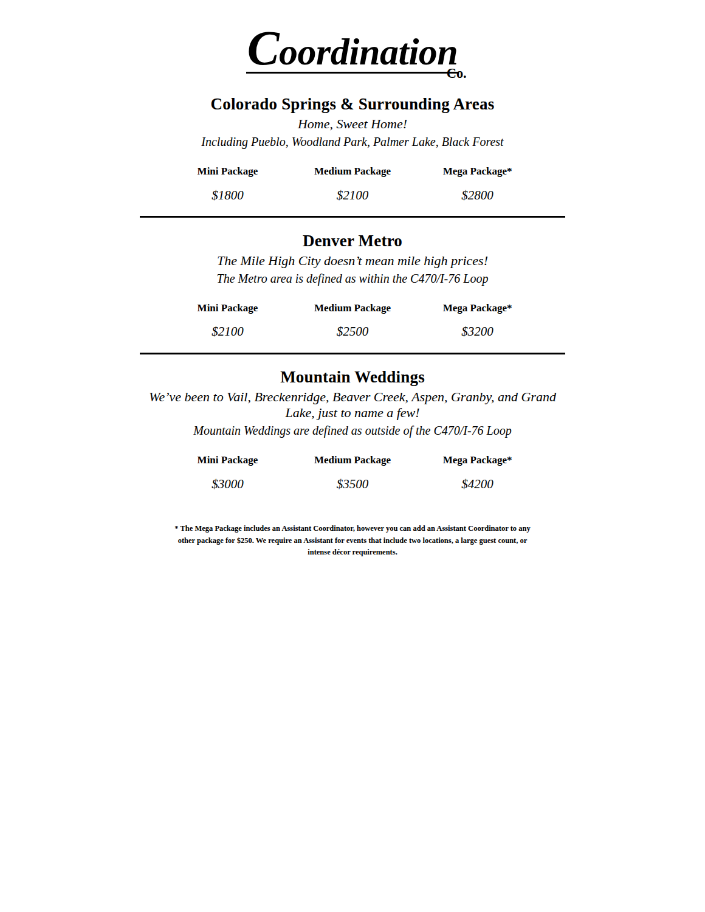CoordinationCo.
Colorado Springs & Surrounding Areas
Home, Sweet Home!
Including Pueblo, Woodland Park, Palmer Lake, Black Forest
| Mini Package | Medium Package | Mega Package* |
| --- | --- | --- |
| $1800 | $2100 | $2800 |
Denver Metro
The Mile High City doesn’t mean mile high prices!
The Metro area is defined as within the C470/I-76 Loop
| Mini Package | Medium Package | Mega Package* |
| --- | --- | --- |
| $2100 | $2500 | $3200 |
Mountain Weddings
We’ve been to Vail, Breckenridge, Beaver Creek, Aspen, Granby, and Grand Lake, just to name a few!
Mountain Weddings are defined as outside of the C470/I-76 Loop
| Mini Package | Medium Package | Mega Package* |
| --- | --- | --- |
| $3000 | $3500 | $4200 |
* The Mega Package includes an Assistant Coordinator, however you can add an Assistant Coordinator to any other package for $250. We require an Assistant for events that include two locations, a large guest count, or intense décor requirements.